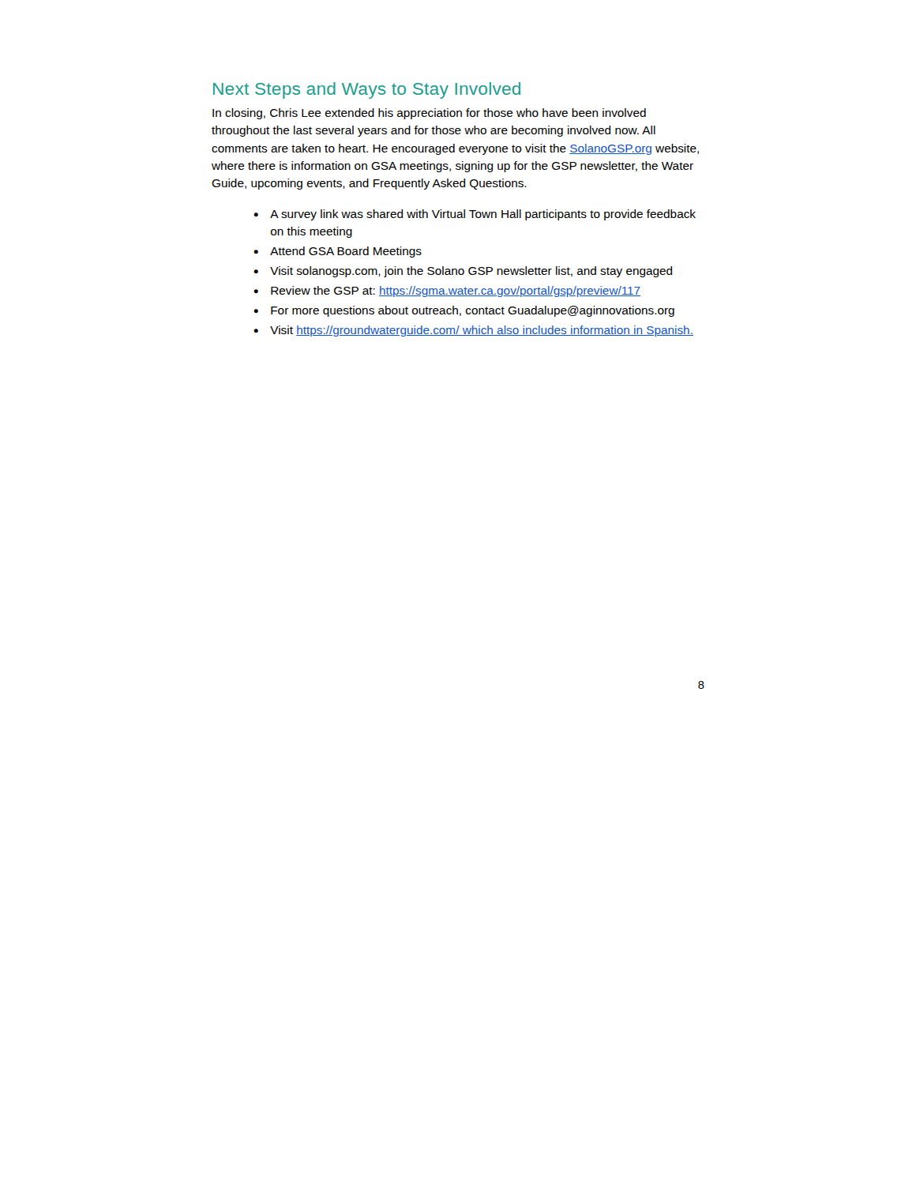Next Steps and Ways to Stay Involved
In closing, Chris Lee extended his appreciation for those who have been involved throughout the last several years and for those who are becoming involved now. All comments are taken to heart. He encouraged everyone to visit the SolanoGSP.org website, where there is information on GSA meetings, signing up for the GSP newsletter, the Water Guide, upcoming events, and Frequently Asked Questions.
A survey link was shared with Virtual Town Hall participants to provide feedback on this meeting
Attend GSA Board Meetings
Visit solanogsp.com, join the Solano GSP newsletter list, and stay engaged
Review the GSP at: https://sgma.water.ca.gov/portal/gsp/preview/117
For more questions about outreach, contact Guadalupe@aginnovations.org
Visit https://groundwaterguide.com/ which also includes information in Spanish.
8